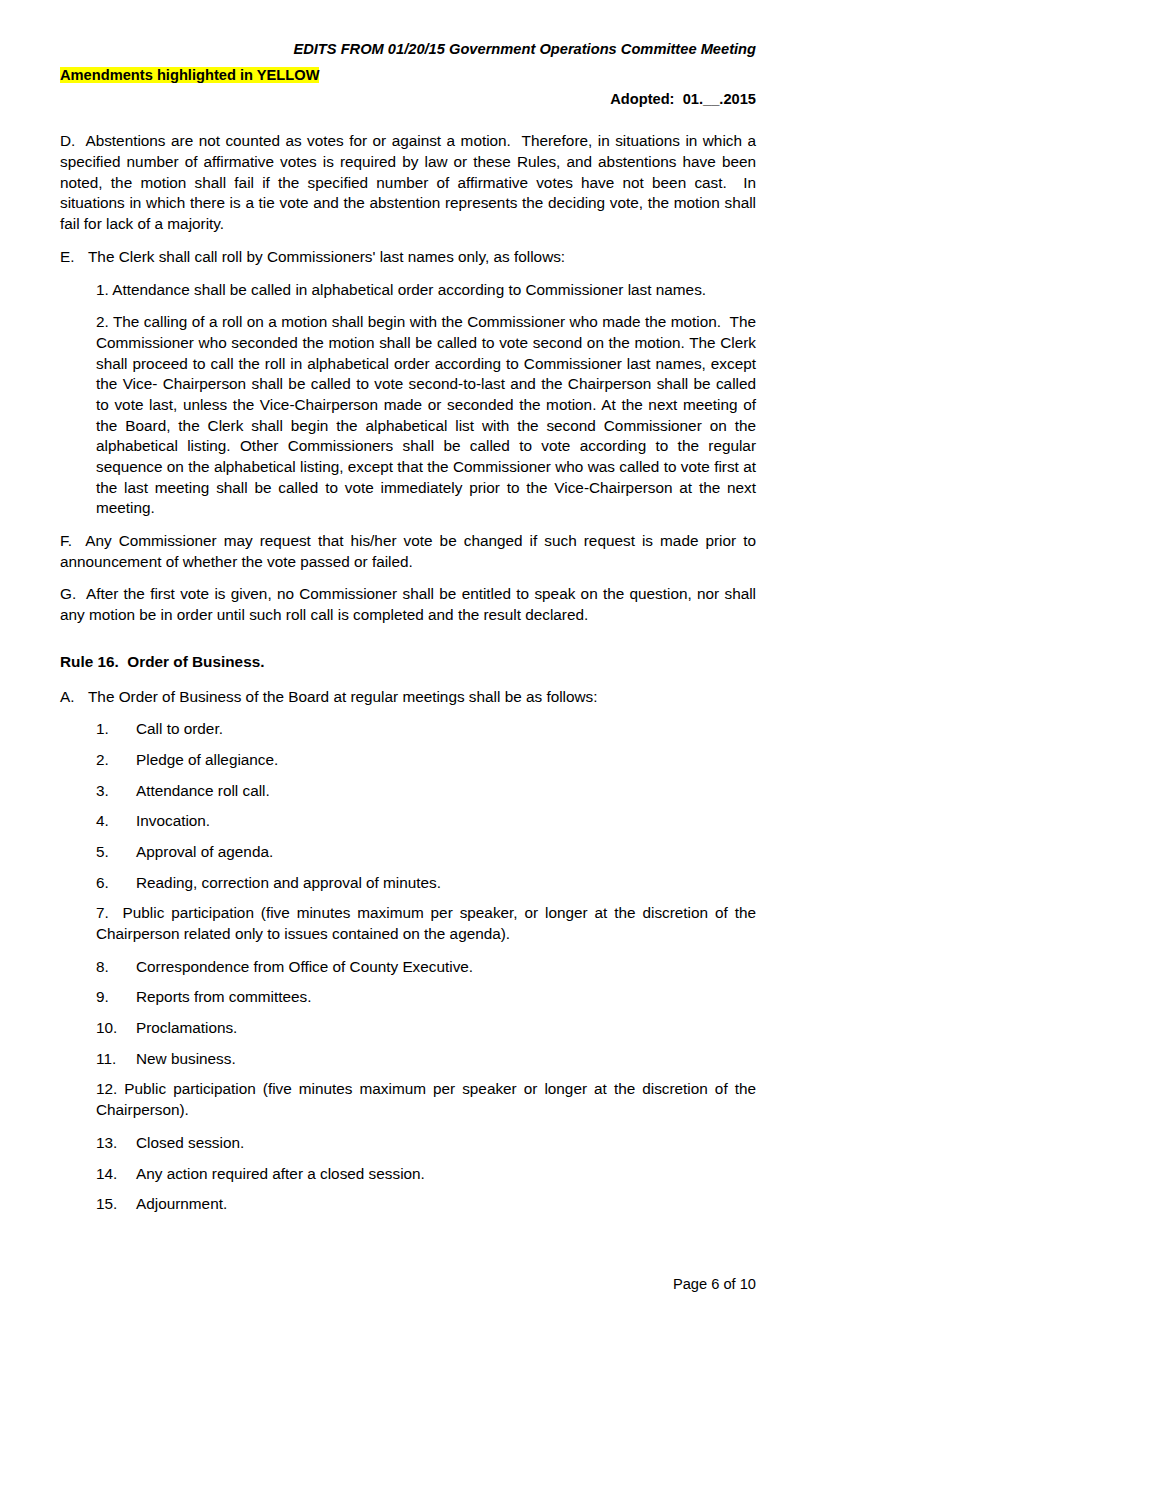EDITS FROM 01/20/15 Government Operations Committee Meeting
Amendments highlighted in YELLOW
Adopted: 01.__.2015
D. Abstentions are not counted as votes for or against a motion. Therefore, in situations in which a specified number of affirmative votes is required by law or these Rules, and abstentions have been noted, the motion shall fail if the specified number of affirmative votes have not been cast. In situations in which there is a tie vote and the abstention represents the deciding vote, the motion shall fail for lack of a majority.
E.
The Clerk shall call roll by Commissioners' last names only, as follows:
1. Attendance shall be called in alphabetical order according to Commissioner last names.
2. The calling of a roll on a motion shall begin with the Commissioner who made the motion. The Commissioner who seconded the motion shall be called to vote second on the motion. The Clerk shall proceed to call the roll in alphabetical order according to Commissioner last names, except the Vice- Chairperson shall be called to vote second-to-last and the Chairperson shall be called to vote last, unless the Vice-Chairperson made or seconded the motion. At the next meeting of the Board, the Clerk shall begin the alphabetical list with the second Commissioner on the alphabetical listing. Other Commissioners shall be called to vote according to the regular sequence on the alphabetical listing, except that the Commissioner who was called to vote first at the last meeting shall be called to vote immediately prior to the Vice-Chairperson at the next meeting.
F. Any Commissioner may request that his/her vote be changed if such request is made prior to announcement of whether the vote passed or failed.
G. After the first vote is given, no Commissioner shall be entitled to speak on the question, nor shall any motion be in order until such roll call is completed and the result declared.
Rule 16. Order of Business.
A.
The Order of Business of the Board at regular meetings shall be as follows:
1.
Call to order.
2.
Pledge of allegiance.
3.
Attendance roll call.
4.
Invocation.
5.
Approval of agenda.
6.
Reading, correction and approval of minutes.
7. Public participation (five minutes maximum per speaker, or longer at the discretion of the Chairperson related only to issues contained on the agenda).
8.
Correspondence from Office of County Executive.
9.
Reports from committees.
10.
Proclamations.
11.
New business.
12. Public participation (five minutes maximum per speaker or longer at the discretion of the Chairperson).
13.
Closed session.
14.
Any action required after a closed session.
15.
Adjournment.
Page 6 of 10